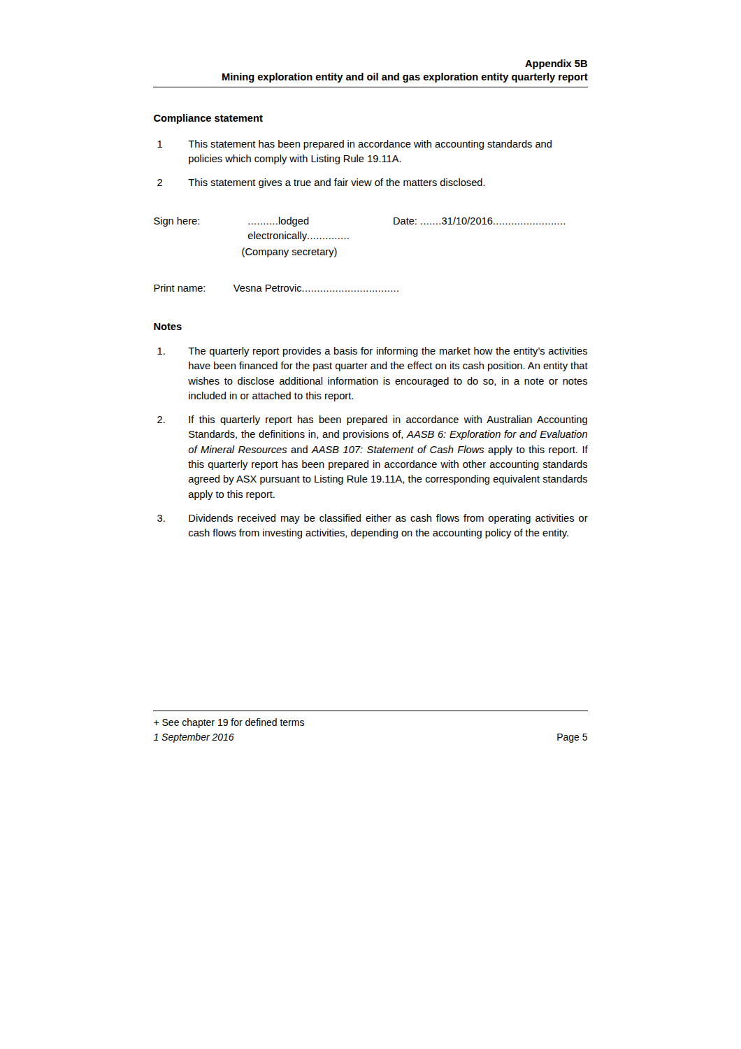Appendix 5B
Mining exploration entity and oil and gas exploration entity quarterly report
Compliance statement
This statement has been prepared in accordance with accounting standards and policies which comply with Listing Rule 19.11A.
This statement gives a true and fair view of the matters disclosed.
Sign here:
.......... lodged electronically..............
Date: ....... 31/10/2016........................
(Company secretary)
Print name:
Vesna Petrovic................................
Notes
The quarterly report provides a basis for informing the market how the entity’s activities have been financed for the past quarter and the effect on its cash position. An entity that wishes to disclose additional information is encouraged to do so, in a note or notes included in or attached to this report.
If this quarterly report has been prepared in accordance with Australian Accounting Standards, the definitions in, and provisions of, AASB 6: Exploration for and Evaluation of Mineral Resources and AASB 107: Statement of Cash Flows apply to this report. If this quarterly report has been prepared in accordance with other accounting standards agreed by ASX pursuant to Listing Rule 19.11A, the corresponding equivalent standards apply to this report.
Dividends received may be classified either as cash flows from operating activities or cash flows from investing activities, depending on the accounting policy of the entity.
+ See chapter 19 for defined terms
1 September 2016 Page 5